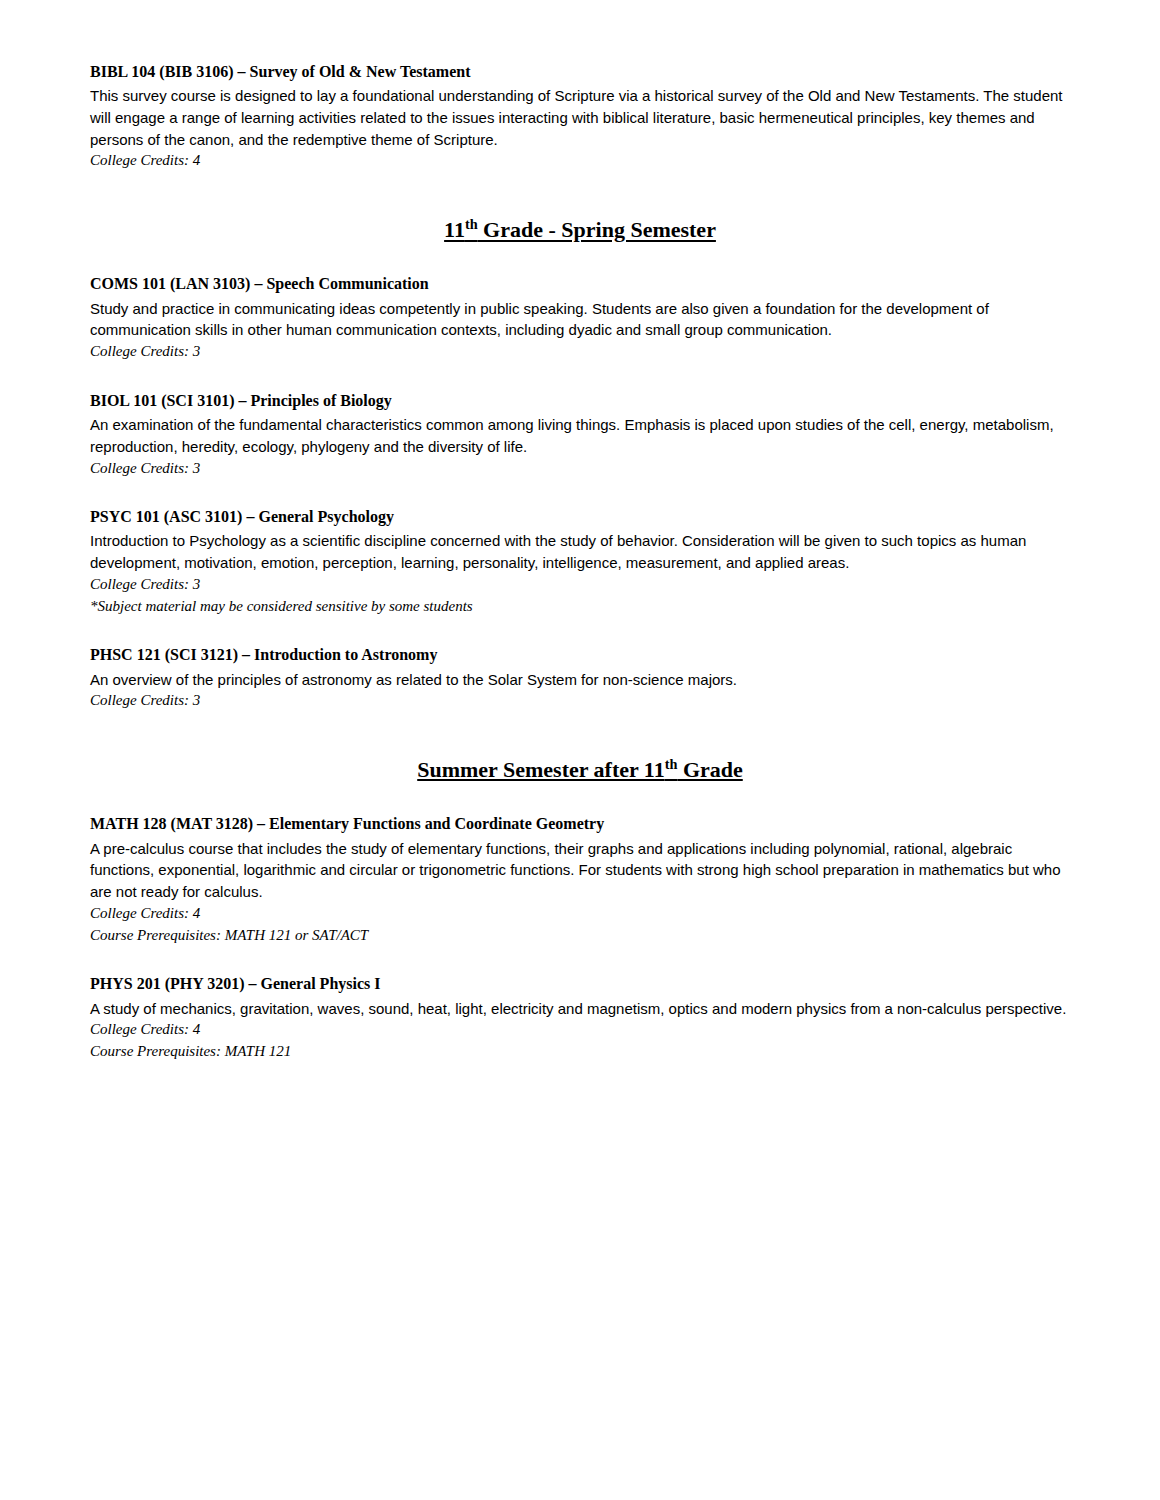BIBL 104 (BIB 3106) – Survey of Old & New Testament
This survey course is designed to lay a foundational understanding of Scripture via a historical survey of the Old and New Testaments. The student will engage a range of learning activities related to the issues interacting with biblical literature, basic hermeneutical principles, key themes and persons of the canon, and the redemptive theme of Scripture.
College Credits: 4
11th Grade - Spring Semester
COMS 101 (LAN 3103) – Speech Communication
Study and practice in communicating ideas competently in public speaking. Students are also given a foundation for the development of communication skills in other human communication contexts, including dyadic and small group communication.
College Credits: 3
BIOL 101 (SCI 3101) – Principles of Biology
An examination of the fundamental characteristics common among living things. Emphasis is placed upon studies of the cell, energy, metabolism, reproduction, heredity, ecology, phylogeny and the diversity of life.
College Credits: 3
PSYC 101 (ASC 3101) – General Psychology
Introduction to Psychology as a scientific discipline concerned with the study of behavior. Consideration will be given to such topics as human development, motivation, emotion, perception, learning, personality, intelligence, measurement, and applied areas.
College Credits: 3
*Subject material may be considered sensitive by some students
PHSC 121 (SCI 3121) – Introduction to Astronomy
An overview of the principles of astronomy as related to the Solar System for non-science majors.
College Credits: 3
Summer Semester after 11th Grade
MATH 128 (MAT 3128) – Elementary Functions and Coordinate Geometry
A pre-calculus course that includes the study of elementary functions, their graphs and applications including polynomial, rational, algebraic functions, exponential, logarithmic and circular or trigonometric functions. For students with strong high school preparation in mathematics but who are not ready for calculus.
College Credits: 4
Course Prerequisites: MATH 121 or SAT/ACT
PHYS 201 (PHY 3201) – General Physics I
A study of mechanics, gravitation, waves, sound, heat, light, electricity and magnetism, optics and modern physics from a non-calculus perspective.
College Credits: 4
Course Prerequisites: MATH 121